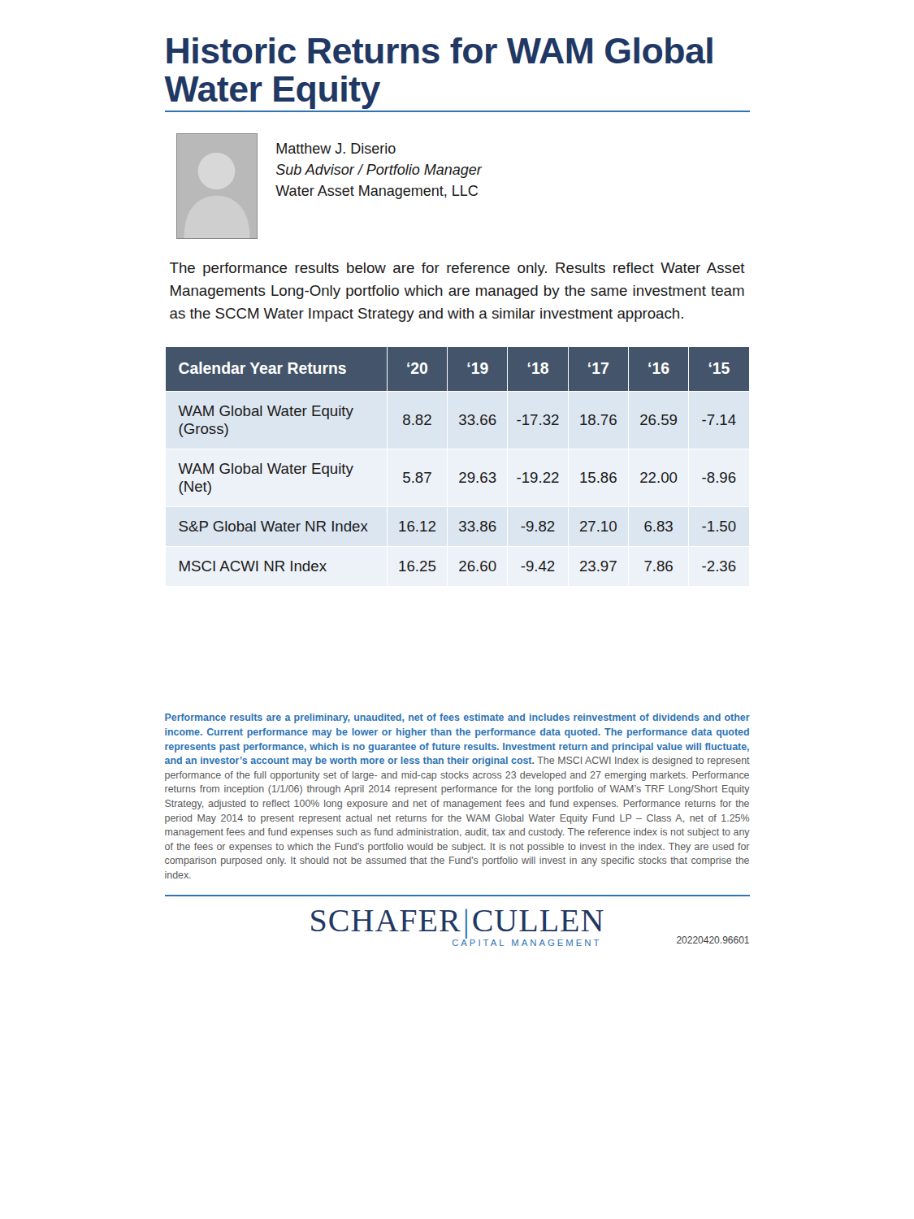Historic Returns for WAM Global Water Equity
Matthew J. Diserio
Sub Advisor / Portfolio Manager
Water Asset Management, LLC
The performance results below are for reference only. Results reflect Water Asset Managements Long-Only portfolio which are managed by the same investment team as the SCCM Water Impact Strategy and with a similar investment approach.
| Calendar Year Returns | ‘20 | ‘19 | ‘18 | ‘17 | ‘16 | ‘15 |
| --- | --- | --- | --- | --- | --- | --- |
| WAM Global Water Equity (Gross) | 8.82 | 33.66 | -17.32 | 18.76 | 26.59 | -7.14 |
| WAM Global Water Equity (Net) | 5.87 | 29.63 | -19.22 | 15.86 | 22.00 | -8.96 |
| S&P Global Water NR Index | 16.12 | 33.86 | -9.82 | 27.10 | 6.83 | -1.50 |
| MSCI ACWI NR Index | 16.25 | 26.60 | -9.42 | 23.97 | 7.86 | -2.36 |
Performance results are a preliminary, unaudited, net of fees estimate and includes reinvestment of dividends and other income. Current performance may be lower or higher than the performance data quoted. The performance data quoted represents past performance, which is no guarantee of future results. Investment return and principal value will fluctuate, and an investor’s account may be worth more or less than their original cost. The MSCI ACWI Index is designed to represent performance of the full opportunity set of large- and mid-cap stocks across 23 developed and 27 emerging markets. Performance returns from inception (1/1/06) through April 2014 represent performance for the long portfolio of WAM’s TRF Long/Short Equity Strategy, adjusted to reflect 100% long exposure and net of management fees and fund expenses. Performance returns for the period May 2014 to present represent actual net returns for the WAM Global Water Equity Fund LP – Class A, net of 1.25% management fees and fund expenses such as fund administration, audit, tax and custody. The reference index is not subject to any of the fees or expenses to which the Fund's portfolio would be subject. It is not possible to invest in the index. They are used for comparison purposed only. It should not be assumed that the Fund's portfolio will invest in any specific stocks that comprise the index.
SCHAFER|CULLEN
CAPITAL MANAGEMENT
20220420.96601